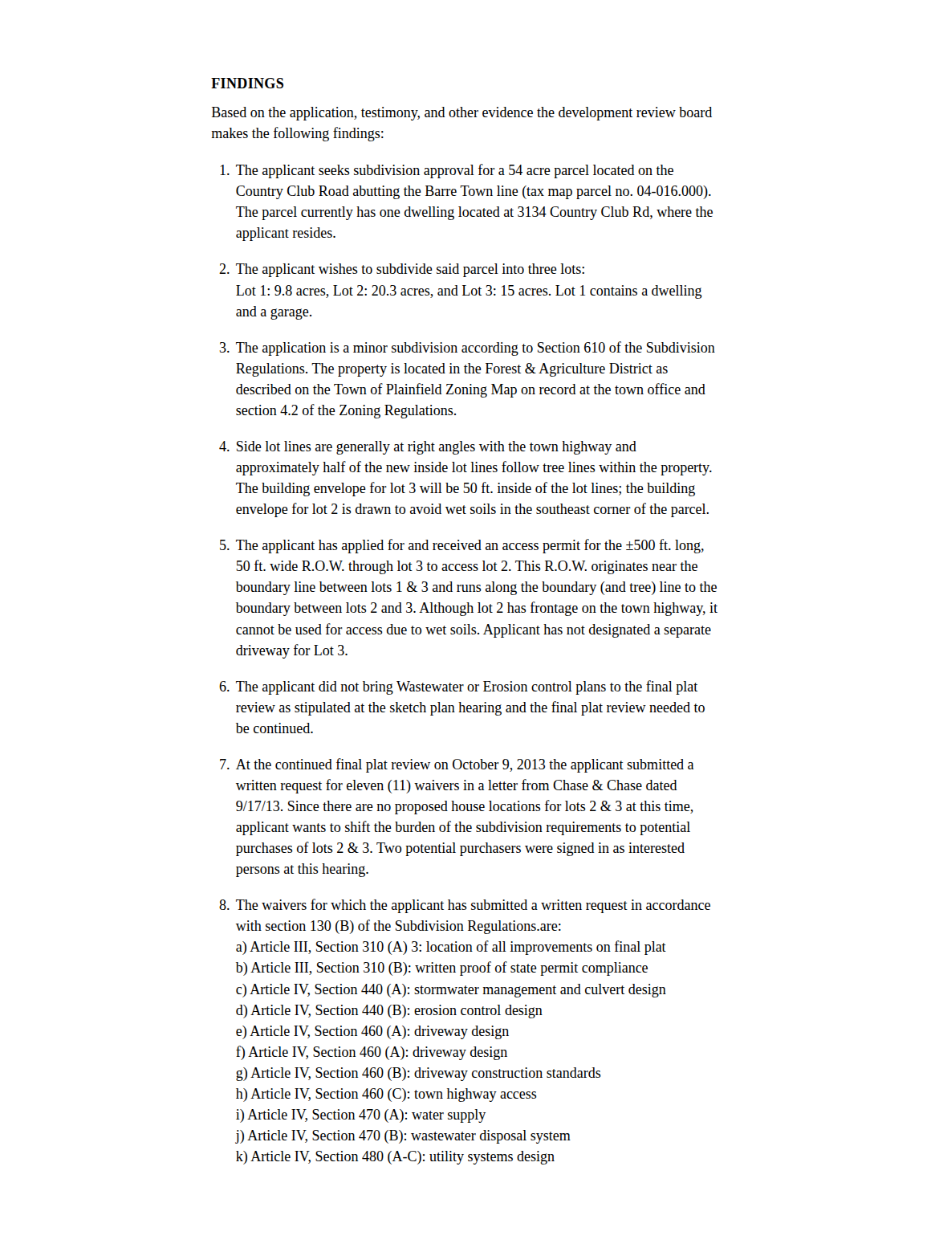FINDINGS
Based on the application, testimony, and other evidence the development review board makes the following findings:
The applicant seeks subdivision approval for a 54 acre parcel located on the Country Club Road abutting the Barre Town line (tax map parcel no. 04-016.000). The parcel currently has one dwelling located at 3134 Country Club Rd, where the applicant resides.
The applicant wishes to subdivide said parcel into three lots:
Lot 1: 9.8 acres, Lot 2: 20.3 acres, and Lot 3: 15 acres. Lot 1 contains a dwelling and a garage.
The application is a minor subdivision according to Section 610 of the Subdivision Regulations. The property is located in the Forest & Agriculture District as described on the Town of Plainfield Zoning Map on record at the town office and section 4.2 of the Zoning Regulations.
Side lot lines are generally at right angles with the town highway and approximately half of the new inside lot lines follow tree lines within the property. The building envelope for lot 3 will be 50 ft. inside of the lot lines; the building envelope for lot 2 is drawn to avoid wet soils in the southeast corner of the parcel.
The applicant has applied for and received an access permit for the ±500 ft. long, 50 ft. wide R.O.W. through lot 3 to access lot 2. This R.O.W. originates near the boundary line between lots 1 & 3 and runs along the boundary (and tree) line to the boundary between lots 2 and 3. Although lot 2 has frontage on the town highway, it cannot be used for access due to wet soils. Applicant has not designated a separate driveway for Lot 3.
The applicant did not bring Wastewater or Erosion control plans to the final plat review as stipulated at the sketch plan hearing and the final plat review needed to be continued.
At the continued final plat review on October 9, 2013 the applicant submitted a written request for eleven (11) waivers in a letter from Chase & Chase dated 9/17/13. Since there are no proposed house locations for lots 2 & 3 at this time, applicant wants to shift the burden of the subdivision requirements to potential purchases of lots 2 & 3. Two potential purchasers were signed in as interested persons at this hearing.
The waivers for which the applicant has submitted a written request in accordance with section 130 (B) of the Subdivision Regulations.are: a) Article III, Section 310 (A) 3: location of all improvements on final plat b) Article III, Section 310 (B): written proof of state permit compliance c) Article IV, Section 440 (A): stormwater management and culvert design d) Article IV, Section 440 (B): erosion control design e) Article IV, Section 460 (A): driveway design f) Article IV, Section 460 (A): driveway design g) Article IV, Section 460 (B): driveway construction standards h) Article IV, Section 460 (C): town highway access i) Article IV, Section 470 (A): water supply j) Article IV, Section 470 (B): wastewater disposal system k) Article IV, Section 480 (A-C): utility systems design